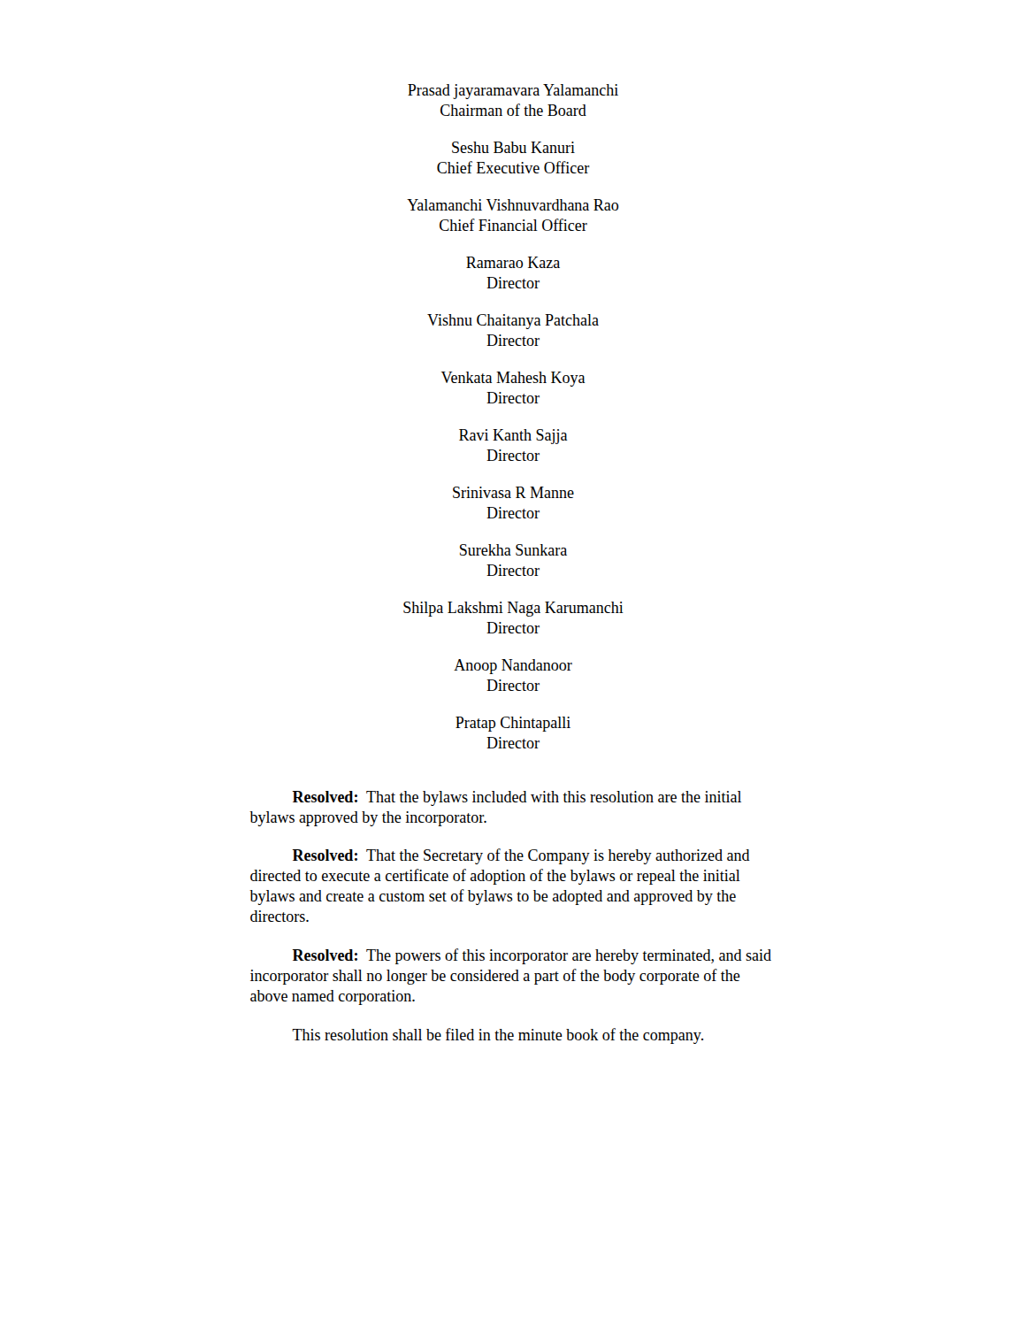Prasad jayaramavara Yalamanchi Chairman of the Board
Seshu Babu Kanuri Chief Executive Officer
Yalamanchi Vishnuvardhana Rao Chief Financial Officer
Ramarao Kaza Director
Vishnu Chaitanya Patchala Director
Venkata Mahesh Koya Director
Ravi Kanth Sajja Director
Srinivasa R Manne Director
Surekha Sunkara Director
Shilpa Lakshmi Naga Karumanchi Director
Anoop Nandanoor Director
Pratap Chintapalli Director
Resolved: That the bylaws included with this resolution are the initial bylaws approved by the incorporator.
Resolved: That the Secretary of the Company is hereby authorized and directed to execute a certificate of adoption of the bylaws or repeal the initial bylaws and create a custom set of bylaws to be adopted and approved by the directors.
Resolved: The powers of this incorporator are hereby terminated, and said incorporator shall no longer be considered a part of the body corporate of the above named corporation.
This resolution shall be filed in the minute book of the company.